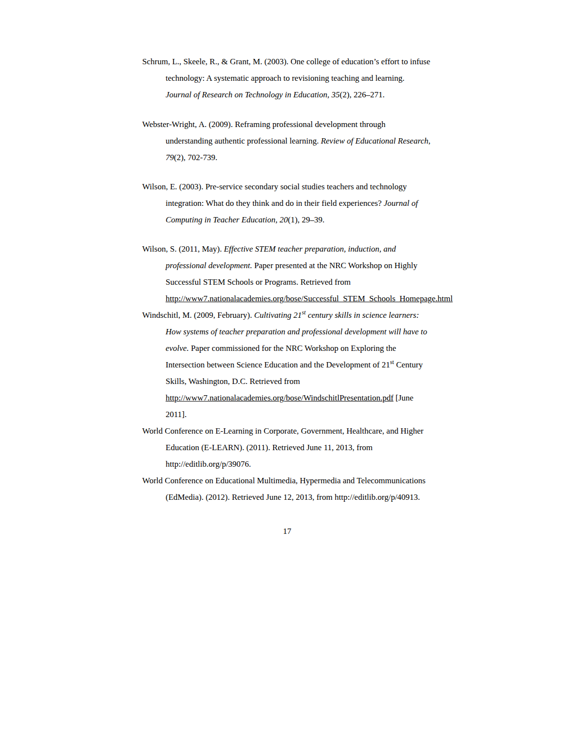Schrum, L., Skeele, R., & Grant, M. (2003). One college of education’s effort to infuse technology: A systematic approach to revisioning teaching and learning. Journal of Research on Technology in Education, 35(2), 226–271.
Webster-Wright, A. (2009). Reframing professional development through understanding authentic professional learning. Review of Educational Research, 79(2), 702-739.
Wilson, E. (2003). Pre-service secondary social studies teachers and technology integration: What do they think and do in their field experiences? Journal of Computing in Teacher Education, 20(1), 29–39.
Wilson, S. (2011, May). Effective STEM teacher preparation, induction, and professional development. Paper presented at the NRC Workshop on Highly Successful STEM Schools or Programs. Retrieved from http://www7.nationalacademies.org/bose/Successful_STEM_Schools_Homepage.html
Windschitl, M. (2009, February). Cultivating 21st century skills in science learners: How systems of teacher preparation and professional development will have to evolve. Paper commissioned for the NRC Workshop on Exploring the Intersection between Science Education and the Development of 21st Century Skills, Washington, D.C. Retrieved from http://www7.nationalacademies.org/bose/WindschitlPresentation.pdf [June 2011].
World Conference on E-Learning in Corporate, Government, Healthcare, and Higher Education (E-LEARN). (2011). Retrieved June 11, 2013, from http://editlib.org/p/39076.
World Conference on Educational Multimedia, Hypermedia and Telecommunications (EdMedia). (2012). Retrieved June 12, 2013, from http://editlib.org/p/40913.
17